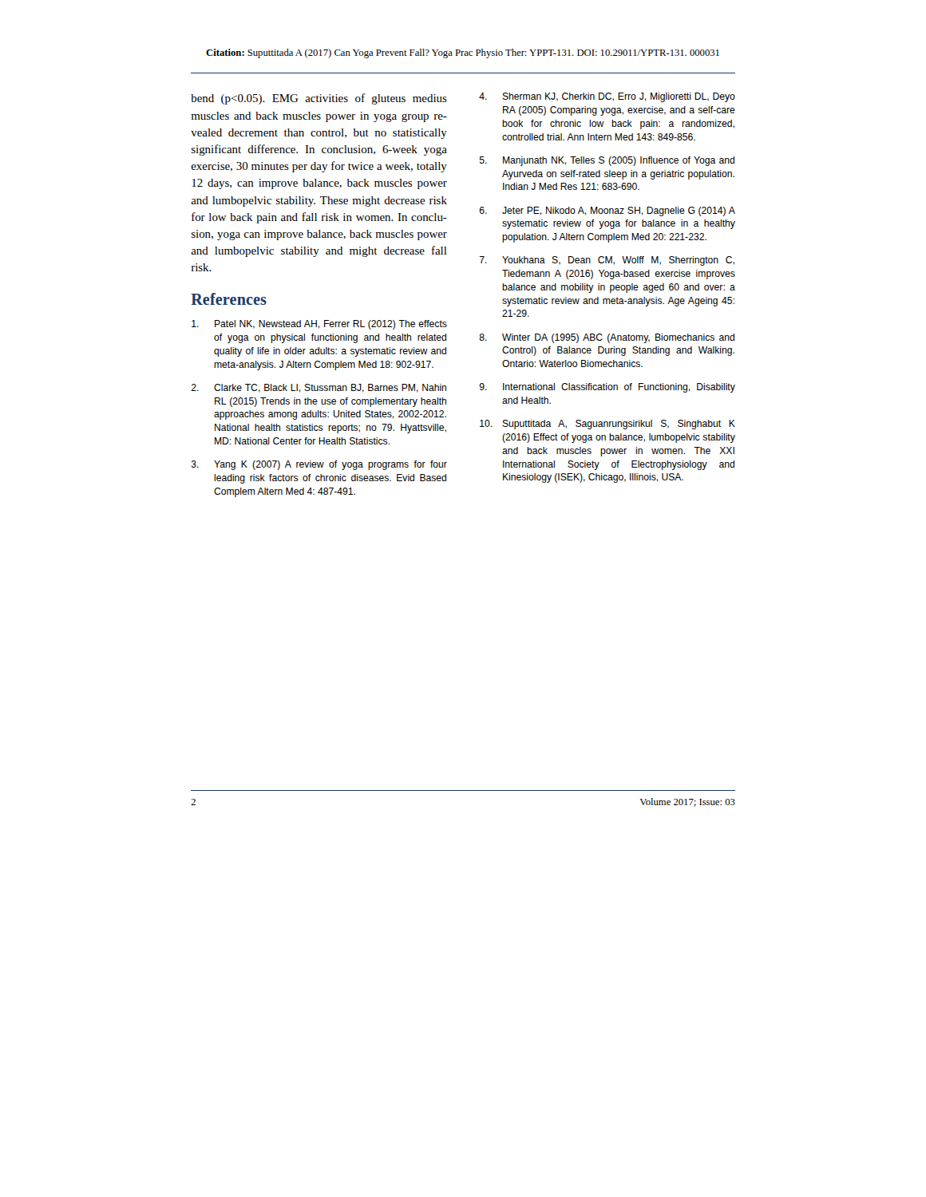Citation: Suputtitada A (2017) Can Yoga Prevent Fall? Yoga Prac Physio Ther: YPPT-131. DOI: 10.29011/YPTR-131. 000031
bend (p<0.05). EMG activities of gluteus medius muscles and back muscles power in yoga group revealed decrement than control, but no statistically significant difference. In conclusion, 6-week yoga exercise, 30 minutes per day for twice a week, totally 12 days, can improve balance, back muscles power and lumbopelvic stability. These might decrease risk for low back pain and fall risk in women. In conclusion, yoga can improve balance, back muscles power and lumbopelvic stability and might decrease fall risk.
References
Patel NK, Newstead AH, Ferrer RL (2012) The effects of yoga on physical functioning and health related quality of life in older adults: a systematic review and meta-analysis. J Altern Complem Med 18: 902-917.
Clarke TC, Black LI, Stussman BJ, Barnes PM, Nahin RL (2015) Trends in the use of complementary health approaches among adults: United States, 2002-2012. National health statistics reports; no 79. Hyattsville, MD: National Center for Health Statistics.
Yang K (2007) A review of yoga programs for four leading risk factors of chronic diseases. Evid Based Complem Altern Med 4: 487-491.
Sherman KJ, Cherkin DC, Erro J, Miglioretti DL, Deyo RA (2005) Comparing yoga, exercise, and a self-care book for chronic low back pain: a randomized, controlled trial. Ann Intern Med 143: 849-856.
Manjunath NK, Telles S (2005) Influence of Yoga and Ayurveda on self-rated sleep in a geriatric population. Indian J Med Res 121: 683-690.
Jeter PE, Nikodo A, Moonaz SH, Dagnelie G (2014) A systematic review of yoga for balance in a healthy population. J Altern Complem Med 20: 221-232.
Youkhana S, Dean CM, Wolff M, Sherrington C, Tiedemann A (2016) Yoga-based exercise improves balance and mobility in people aged 60 and over: a systematic review and meta-analysis. Age Ageing 45: 21-29.
Winter DA (1995) ABC (Anatomy, Biomechanics and Control) of Balance During Standing and Walking. Ontario: Waterloo Biomechanics.
International Classification of Functioning, Disability and Health.
Suputtitada A, Saguanrungsirikul S, Singhabut K (2016) Effect of yoga on balance, lumbopelvic stability and back muscles power in women. The XXI International Society of Electrophysiology and Kinesiology (ISEK), Chicago, Illinois, USA.
2 Volume 2017; Issue: 03